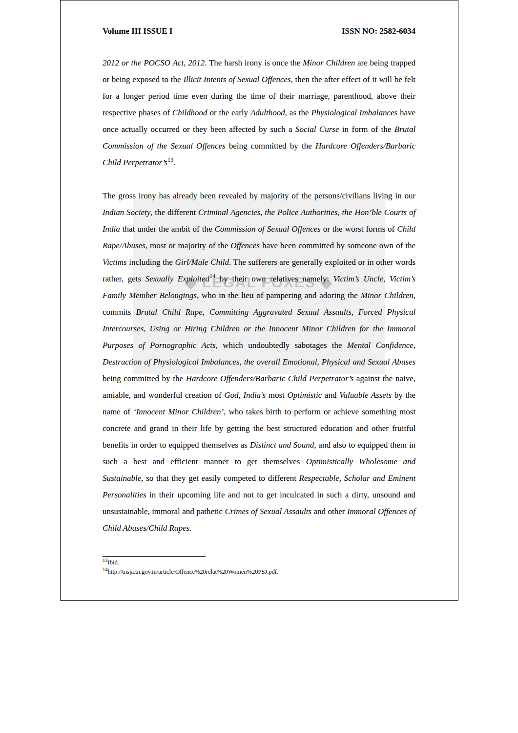◆ LEGAL FOXES ◆
"OUR MISSION YOUR SUCCESS"
Volume III ISSUE I ISSN NO: 2582-6034
2012 or the POCSO Act, 2012. The harsh irony is once the Minor Children are being trapped or being exposed to the Illicit Intents of Sexual Offences, then the after effect of it will be felt for a longer period time even during the time of their marriage, parenthood, above their respective phases of Childhood or the early Adulthood, as the Physiological Imbalances have once actually occurred or they been affected by such a Social Curse in form of the Brutal Commission of the Sexual Offences being committed by the Hardcore Offenders/Barbaric Child Perpetrator’s13.
The gross irony has already been revealed by majority of the persons/civilians living in our Indian Society, the different Criminal Agencies, the Police Authorities, the Hon’ble Courts of India that under the ambit of the Commission of Sexual Offences or the worst forms of Child Rape/Abuses, most or majority of the Offences have been committed by someone own of the Victims including the Girl/Male Child. The sufferers are generally exploited or in other words rather, gets Sexually Exploited14 by their own relatives namely: Victim’s Uncle, Victim’s Family Member Belongings, who in the lieu of pampering and adoring the Minor Children, commits Brutal Child Rape, Committing Aggravated Sexual Assaults, Forced Physical Intercourses, Using or Hiring Children or the Innocent Minor Children for the Immoral Purposes of Pornographic Acts, which undoubtedly sabotages the Mental Confidence, Destruction of Physiological Imbalances, the overall Emotional, Physical and Sexual Abuses being committed by the Hardcore Offenders/Barbaric Child Perpetrator’s against the naive, amiable, and wonderful creation of God, India’s most Optimistic and Valuable Assets by the name of ‘Innocent Minor Children’, who takes birth to perform or achieve something most concrete and grand in their life by getting the best structured education and other fruitful benefits in order to equipped themselves as Distinct and Sound, and also to equipped them in such a best and efficient manner to get themselves Optimistically Wholesome and Sustainable, so that they get easily competed to different Respectable, Scholar and Eminent Personalities in their upcoming life and not to get inculcated in such a dirty, unsound and unsustainable, immoral and pathetic Crimes of Sexual Assaults and other Immoral Offences of Child Abuses/Child Rapes.
13Ibid.
14http://tnsja.tn.gov.in/article/Offence%20relat%20Women%20PSJ.pdf.